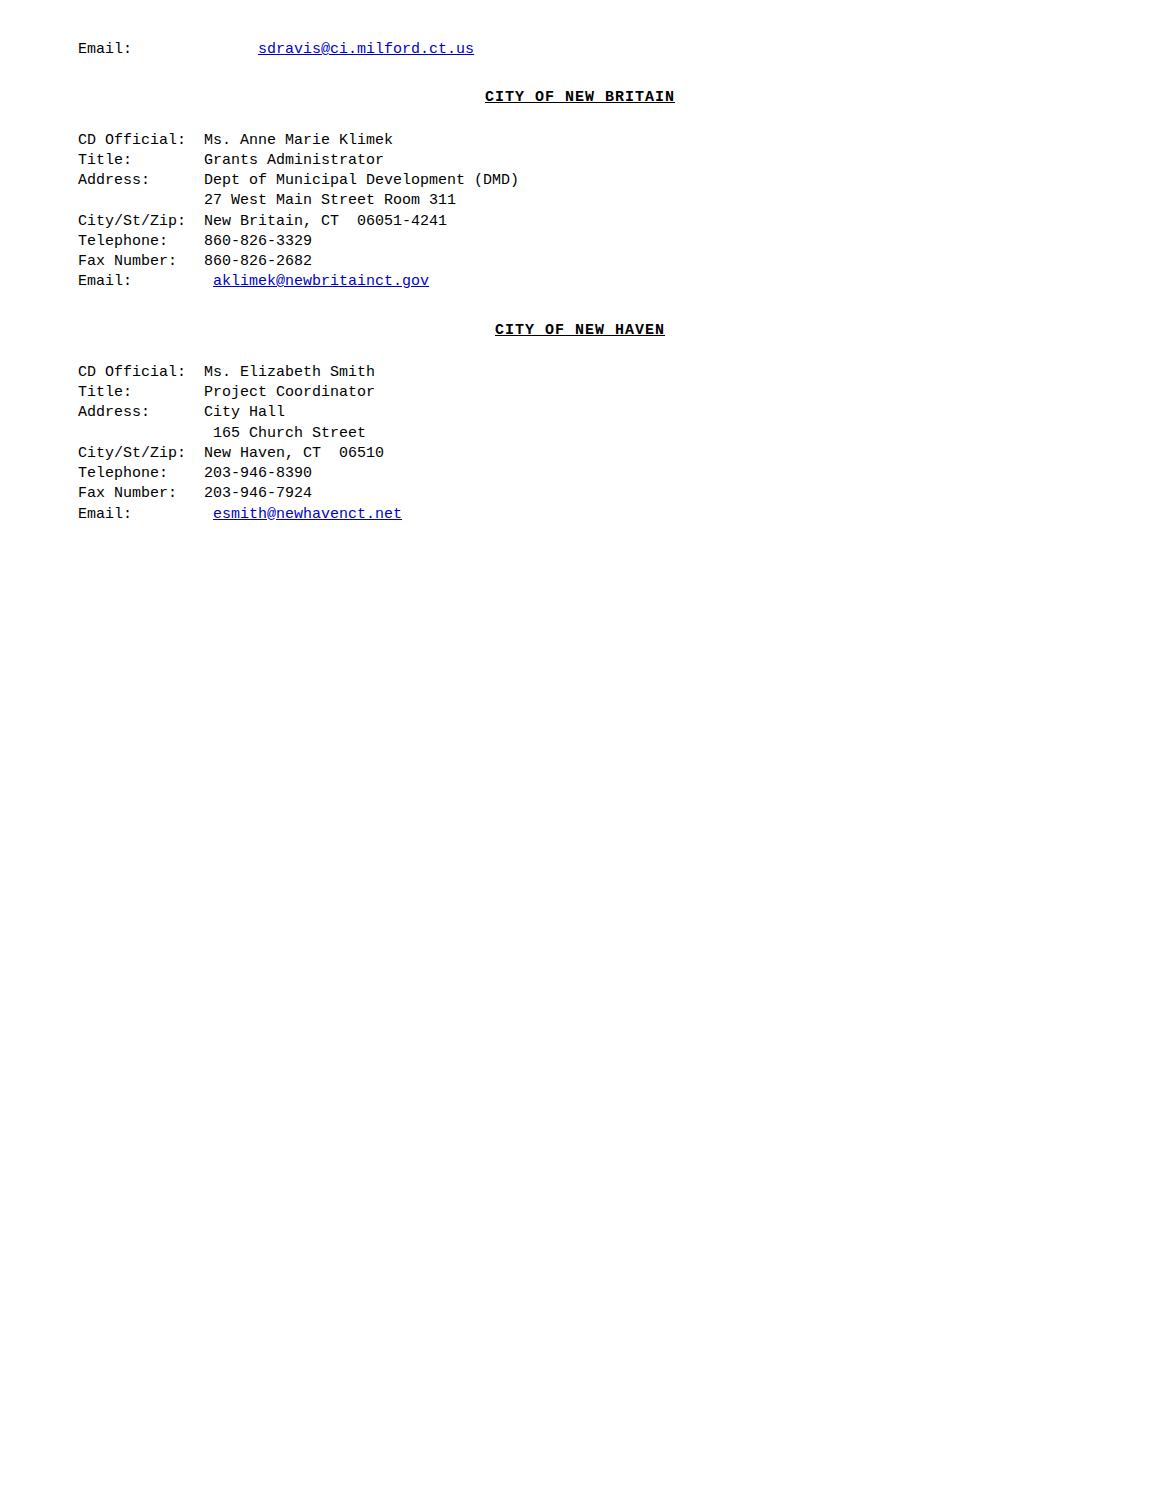Email: sdravis@ci.milford.ct.us
CITY OF NEW BRITAIN
CD Official: Ms. Anne Marie Klimek Title: Grants Administrator Address: Dept of Municipal Development (DMD) 27 West Main Street Room 311 City/St/Zip: New Britain, CT 06051-4241 Telephone: 860-826-3329 Fax Number: 860-826-2682 Email: aklimek@newbritainct.gov
CITY OF NEW HAVEN
CD Official: Ms. Elizabeth Smith Title: Project Coordinator Address: City Hall 165 Church Street City/St/Zip: New Haven, CT 06510 Telephone: 203-946-8390 Fax Number: 203-946-7924 Email: esmith@newhavenct.net